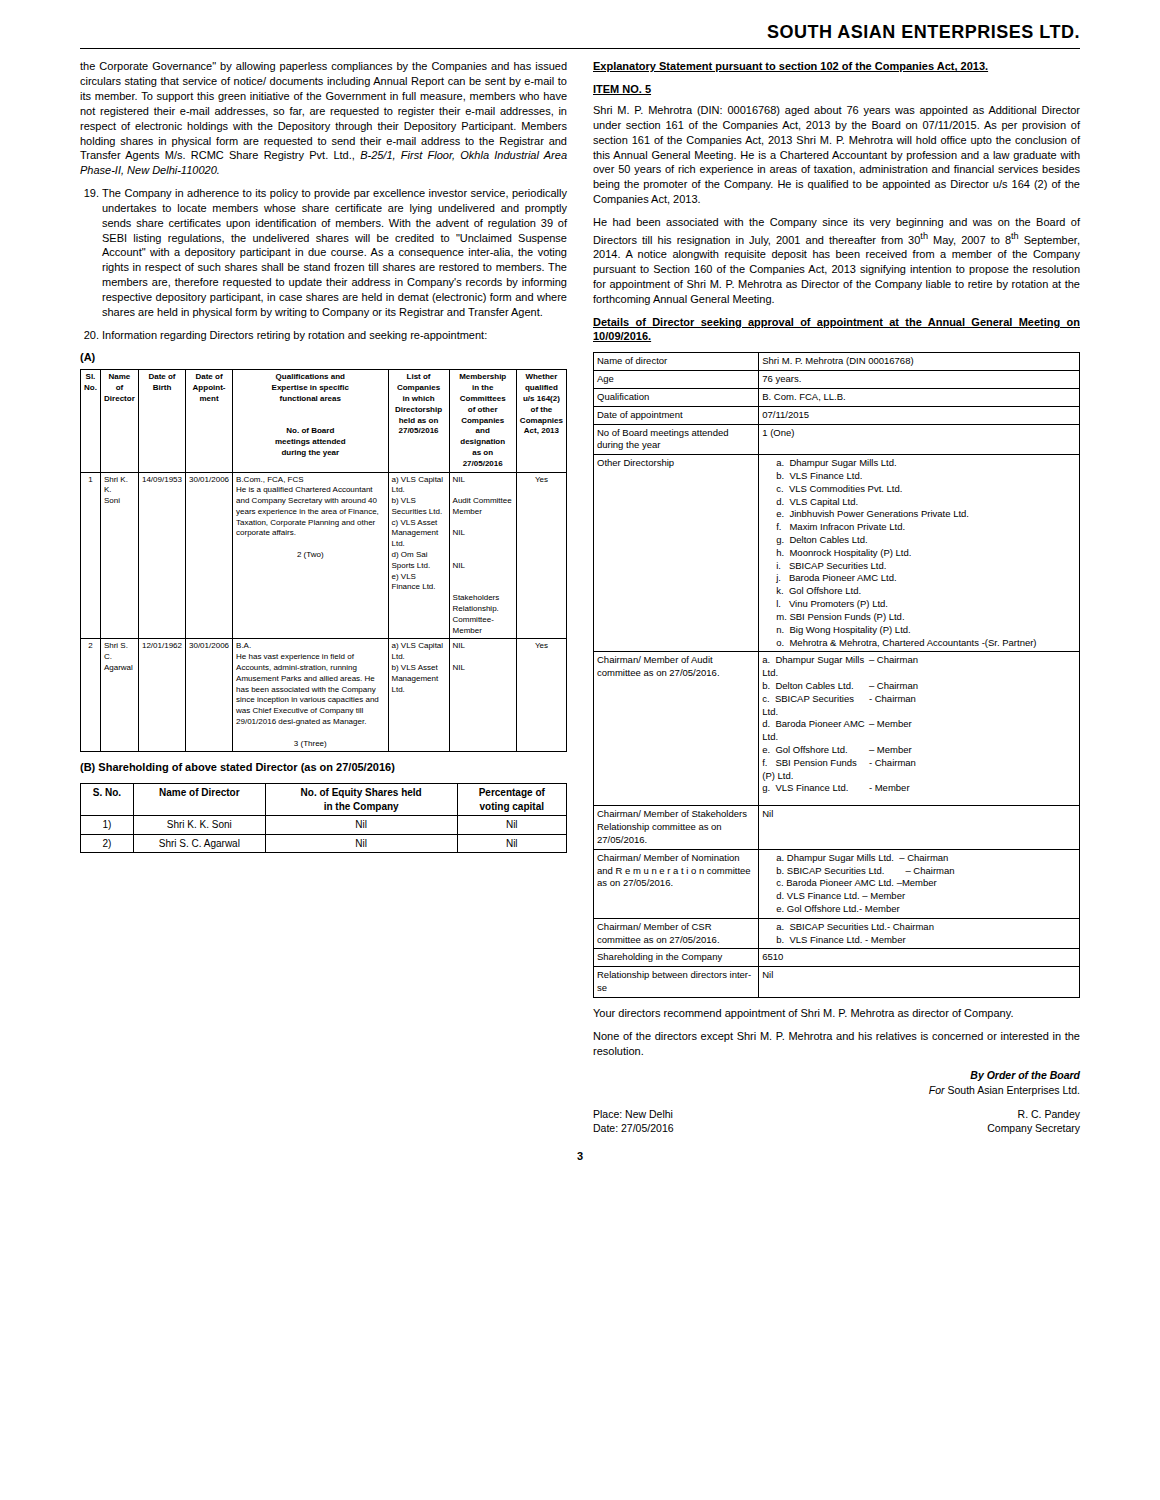SOUTH ASIAN ENTERPRISES LTD.
the Corporate Governance" by allowing paperless compliances by the Companies and has issued circulars stating that service of notice/ documents including Annual Report can be sent by e-mail to its member. To support this green initiative of the Government in full measure, members who have not registered their e-mail addresses, so far, are requested to register their e-mail addresses, in respect of electronic holdings with the Depository through their Depository Participant. Members holding shares in physical form are requested to send their e-mail address to the Registrar and Transfer Agents M/s. RCMC Share Registry Pvt. Ltd., B-25/1, First Floor, Okhla Industrial Area Phase-II, New Delhi-110020.
The Company in adherence to its policy to provide par excellence investor service, periodically undertakes to locate members whose share certificate are lying undelivered and promptly sends share certificates upon identification of members. With the advent of regulation 39 of SEBI listing regulations, the undelivered shares will be credited to "Unclaimed Suspense Account" with a depository participant in due course. As a consequence inter-alia, the voting rights in respect of such shares shall be stand frozen till shares are restored to members. The members are, therefore requested to update their address in Company's records by informing respective depository participant, in case shares are held in demat (electronic) form and where shares are held in physical form by writing to Company or its Registrar and Transfer Agent.
Information regarding Directors retiring by rotation and seeking re-appointment:
(A)
| Sl. No. | Name of Director | Date of Birth | Date of Appoint- ment | Qualifications and Expertise in specific functional areas No. of Board meetings attended during the year | List of Companies in which Directorship held as on 27/05/2016 | Membership in the Committees of other Companies and designation as on 27/05/2016 | Whether qualified u/s 164(2) of the Comapnies Act, 2013 |
| --- | --- | --- | --- | --- | --- | --- | --- |
| 1 | Shri K. K. Soni | 14/09/1953 | 30/01/2006 | B.Com., FCA, FCS He is a qualified Chartered Accountant and Company Secretary with around 40 years experience in the area of Finance, Taxation, Corporate Planning and other corporate affairs. 2 (Two) | a) VLS Capital Ltd. b) VLS Securities Ltd. c) VLS Asset Management Ltd. d) Om Sai Sports Ltd. e) VLS Finance Ltd. | NIL Audit Committee Member NIL NIL Stakeholders Relationship. Committee-Member | Yes |
| 2 | Shri S. C. Agarwal | 12/01/1962 | 30/01/2006 | B.A. He has vast experience in field of Accounts, admini-stration, running Amusement Parks and allied areas. He has been associated with the Company since inception in various capacities and was Chief Executive of Company till 29/01/2016 desi-gnated as Manager. 3 (Three) | a) VLS Capital Ltd. b) VLS Asset Management Ltd. | NIL NIL | Yes |
(B) Shareholding of above stated Director (as on 27/05/2016)
| S. No. | Name of Director | No. of Equity Shares held in the Company | Percentage of voting capital |
| --- | --- | --- | --- |
| 1) | Shri K. K. Soni | Nil | Nil |
| 2) | Shri S. C. Agarwal | Nil | Nil |
Explanatory Statement pursuant to section 102 of the Companies Act, 2013.
ITEM NO. 5
Shri M. P. Mehrotra (DIN: 00016768) aged about 76 years was appointed as Additional Director under section 161 of the Companies Act, 2013 by the Board on 07/11/2015. As per provision of section 161 of the Companies Act, 2013 Shri M. P. Mehrotra will hold office upto the conclusion of this Annual General Meeting. He is a Chartered Accountant by profession and a law graduate with over 50 years of rich experience in areas of taxation, administration and financial services besides being the promoter of the Company. He is qualified to be appointed as Director u/s 164 (2) of the Companies Act, 2013.
He had been associated with the Company since its very beginning and was on the Board of Directors till his resignation in July, 2001 and thereafter from 30th May, 2007 to 8th September, 2014. A notice alongwith requisite deposit has been received from a member of the Company pursuant to Section 160 of the Companies Act, 2013 signifying intention to propose the resolution for appointment of Shri M. P. Mehrotra as Director of the Company liable to retire by rotation at the forthcoming Annual General Meeting.
Details of Director seeking approval of appointment at the Annual General Meeting on 10/09/2016.
| Name of director | Shri M. P. Mehrotra (DIN 00016768) |
| Age | 76 years. |
| Qualification | B. Com. FCA, LL.B. |
| Date of appointment | 07/11/2015 |
| No of Board meetings attended during the year | 1 (One) |
| Other Directorship | a. Dhampur Sugar Mills Ltd. b. VLS Finance Ltd. c. VLS Commodities Pvt. Ltd. d. VLS Capital Ltd. e. Jinbhuvish Power Generations Private Ltd. f. Maxim Infracon Private Ltd. g. Delton Cables Ltd. h. Moonrock Hospitality (P) Ltd. i. SBICAP Securities Ltd. j. Baroda Pioneer AMC Ltd. k. Gol Offshore Ltd. l. Vinu Promoters (P) Ltd. m. SBI Pension Funds (P) Ltd. n. Big Wong Hospitality (P) Ltd. o. Mehrotra & Mehrotra, Chartered Accountants -(Sr. Partner) |
| Chairman/ Member of Audit committee as on 27/05/2016. | / a. Dhampur Sugar Mills Ltd. / – Chairman / / b. Delton Cables Ltd. / – Chairman / / c. SBICAP Securities Ltd. / - Chairman / / d. Baroda Pioneer AMC Ltd. / – Member / / e. Gol Offshore Ltd. / – Member / / f. SBI Pension Funds (P) Ltd. / - Chairman / / g. VLS Finance Ltd. / - Member / |
| Chairman/ Member of Stakeholders Relationship committee as on 27/05/2016. | Nil |
| Chairman/ Member of Nomination and R e m u n e r a t i o n committee as on 27/05/2016. | a. Dhampur Sugar Mills Ltd. – Chairman b. SBICAP Securities Ltd. – Chairman c. Baroda Pioneer AMC Ltd. –Member d. VLS Finance Ltd. – Member e. Gol Offshore Ltd.- Member |
| Chairman/ Member of CSR committee as on 27/05/2016. | a. SBICAP Securities Ltd.- Chairman b. VLS Finance Ltd. - Member |
| Shareholding in the Company | 6510 |
| Relationship between directors inter-se | Nil |
Your directors recommend appointment of Shri M. P. Mehrotra as director of Company.
None of the directors except Shri M. P. Mehrotra and his relatives is concerned or interested in the resolution.
By Order of the Board
For South Asian Enterprises Ltd.
Place: New Delhi
Date: 27/05/2016
R. C. Pandey
Company Secretary
3